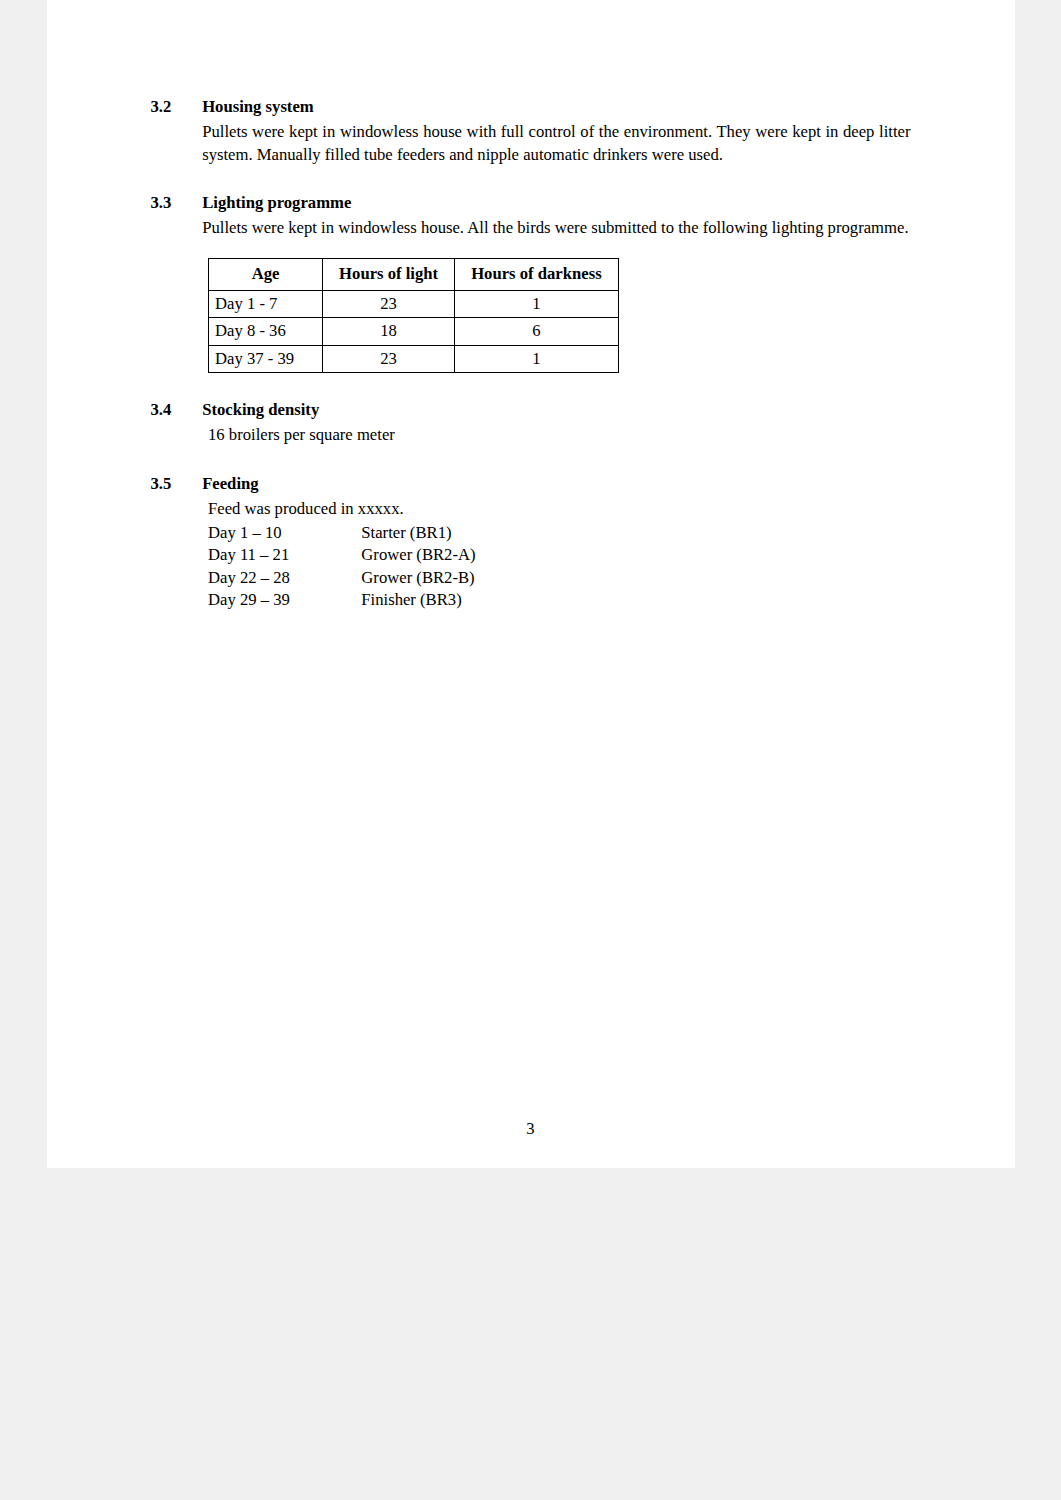3.2 Housing system
Pullets were kept in windowless house with full control of the environment. They were kept in deep litter system. Manually filled tube feeders and nipple automatic drinkers were used.
3.3 Lighting programme
Pullets were kept in windowless house. All the birds were submitted to the following lighting programme.
| Age | Hours of light | Hours of darkness |
| --- | --- | --- |
| Day 1 - 7 | 23 | 1 |
| Day 8 - 36 | 18 | 6 |
| Day 37 - 39 | 23 | 1 |
3.4 Stocking density
16 broilers per square meter
3.5 Feeding
Feed was produced in xxxxx.
Day 1 – 10 Starter (BR1)
Day 11 – 21 Grower (BR2-A)
Day 22 – 28 Grower (BR2-B)
Day 29 – 39 Finisher (BR3)
3